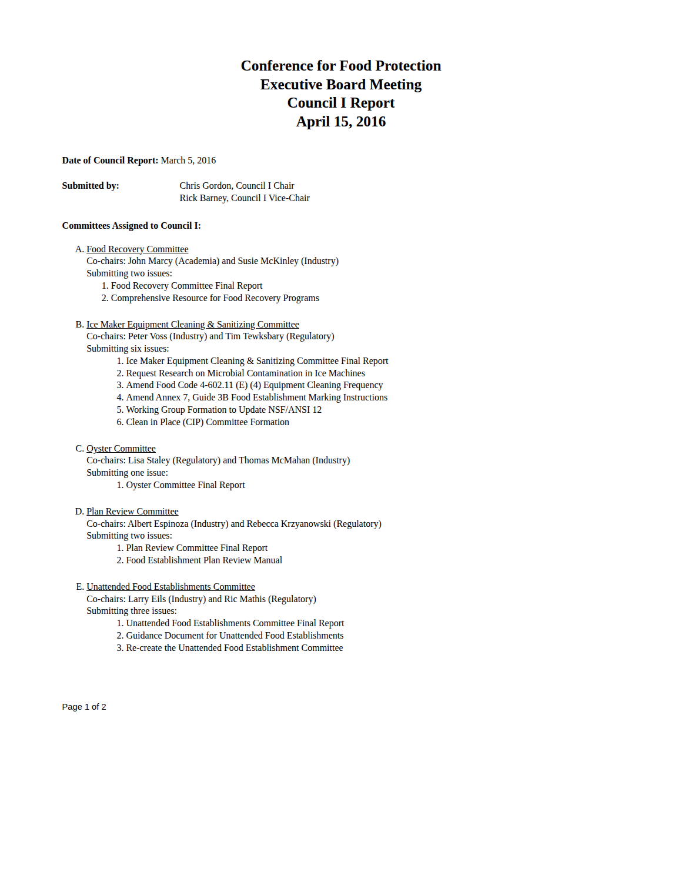Conference for Food Protection
Executive Board Meeting
Council I Report
April 15, 2016
Date of Council Report: March 5, 2016
Submitted by:
Chris Gordon, Council I Chair
Rick Barney, Council I Vice-Chair
Committees Assigned to Council I:
Food Recovery Committee
Co-chairs: John Marcy (Academia) and Susie McKinley (Industry)
Submitting two issues:
Food Recovery Committee Final Report
Comprehensive Resource for Food Recovery Programs
Ice Maker Equipment Cleaning & Sanitizing Committee
Co-chairs: Peter Voss (Industry) and Tim Tewksbary (Regulatory)
Submitting six issues:
Ice Maker Equipment Cleaning & Sanitizing Committee Final Report
Request Research on Microbial Contamination in Ice Machines
Amend Food Code 4-602.11 (E) (4) Equipment Cleaning Frequency
Amend Annex 7, Guide 3B Food Establishment Marking Instructions
Working Group Formation to Update NSF/ANSI 12
Clean in Place (CIP) Committee Formation
Oyster Committee
Co-chairs: Lisa Staley (Regulatory) and Thomas McMahan (Industry)
Submitting one issue:
Oyster Committee Final Report
Plan Review Committee
Co-chairs: Albert Espinoza (Industry) and Rebecca Krzyanowski (Regulatory)
Submitting two issues:
Plan Review Committee Final Report
Food Establishment Plan Review Manual
Unattended Food Establishments Committee
Co-chairs: Larry Eils (Industry) and Ric Mathis (Regulatory)
Submitting three issues:
Unattended Food Establishments Committee Final Report
Guidance Document for Unattended Food Establishments
Re-create the Unattended Food Establishment Committee
Page 1 of 2